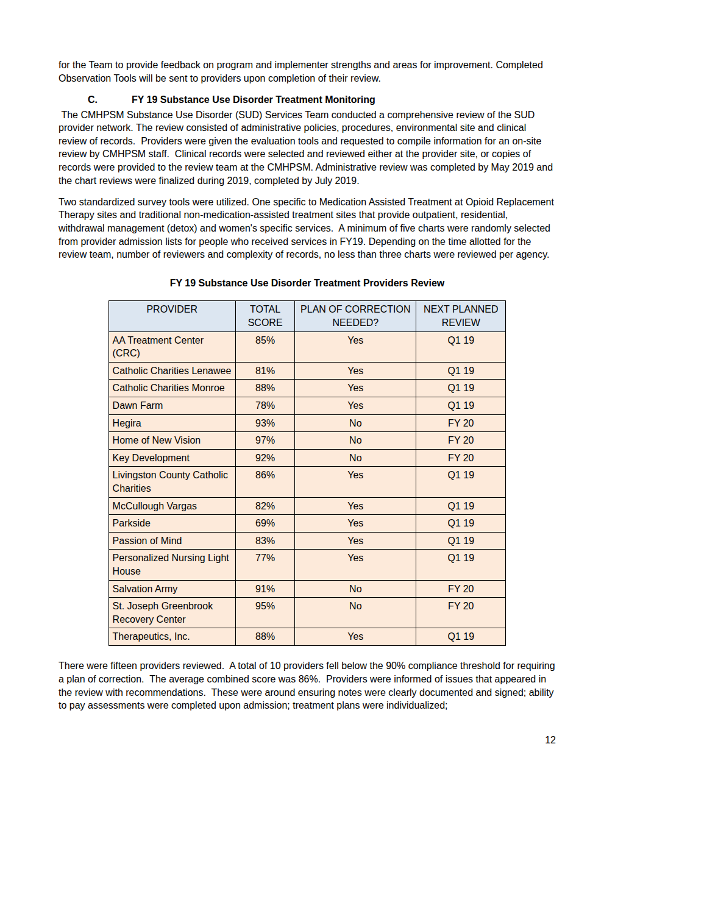for the Team to provide feedback on program and implementer strengths and areas for improvement. Completed Observation Tools will be sent to providers upon completion of their review.
C. FY 19 Substance Use Disorder Treatment Monitoring
The CMHPSM Substance Use Disorder (SUD) Services Team conducted a comprehensive review of the SUD provider network. The review consisted of administrative policies, procedures, environmental site and clinical review of records. Providers were given the evaluation tools and requested to compile information for an on-site review by CMHPSM staff. Clinical records were selected and reviewed either at the provider site, or copies of records were provided to the review team at the CMHPSM. Administrative review was completed by May 2019 and the chart reviews were finalized during 2019, completed by July 2019.
Two standardized survey tools were utilized. One specific to Medication Assisted Treatment at Opioid Replacement Therapy sites and traditional non-medication-assisted treatment sites that provide outpatient, residential, withdrawal management (detox) and women's specific services. A minimum of five charts were randomly selected from provider admission lists for people who received services in FY19. Depending on the time allotted for the review team, number of reviewers and complexity of records, no less than three charts were reviewed per agency.
FY 19 Substance Use Disorder Treatment Providers Review
| PROVIDER | TOTAL SCORE | PLAN OF CORRECTION NEEDED? | NEXT PLANNED REVIEW |
| --- | --- | --- | --- |
| AA Treatment Center (CRC) | 85% | Yes | Q1 19 |
| Catholic Charities Lenawee | 81% | Yes | Q1 19 |
| Catholic Charities Monroe | 88% | Yes | Q1 19 |
| Dawn Farm | 78% | Yes | Q1 19 |
| Hegira | 93% | No | FY 20 |
| Home of New Vision | 97% | No | FY 20 |
| Key Development | 92% | No | FY 20 |
| Livingston County Catholic Charities | 86% | Yes | Q1 19 |
| McCullough Vargas | 82% | Yes | Q1 19 |
| Parkside | 69% | Yes | Q1 19 |
| Passion of Mind | 83% | Yes | Q1 19 |
| Personalized Nursing Light House | 77% | Yes | Q1 19 |
| Salvation Army | 91% | No | FY 20 |
| St. Joseph Greenbrook Recovery Center | 95% | No | FY 20 |
| Therapeutics, Inc. | 88% | Yes | Q1 19 |
There were fifteen providers reviewed. A total of 10 providers fell below the 90% compliance threshold for requiring a plan of correction. The average combined score was 86%. Providers were informed of issues that appeared in the review with recommendations. These were around ensuring notes were clearly documented and signed; ability to pay assessments were completed upon admission; treatment plans were individualized;
12